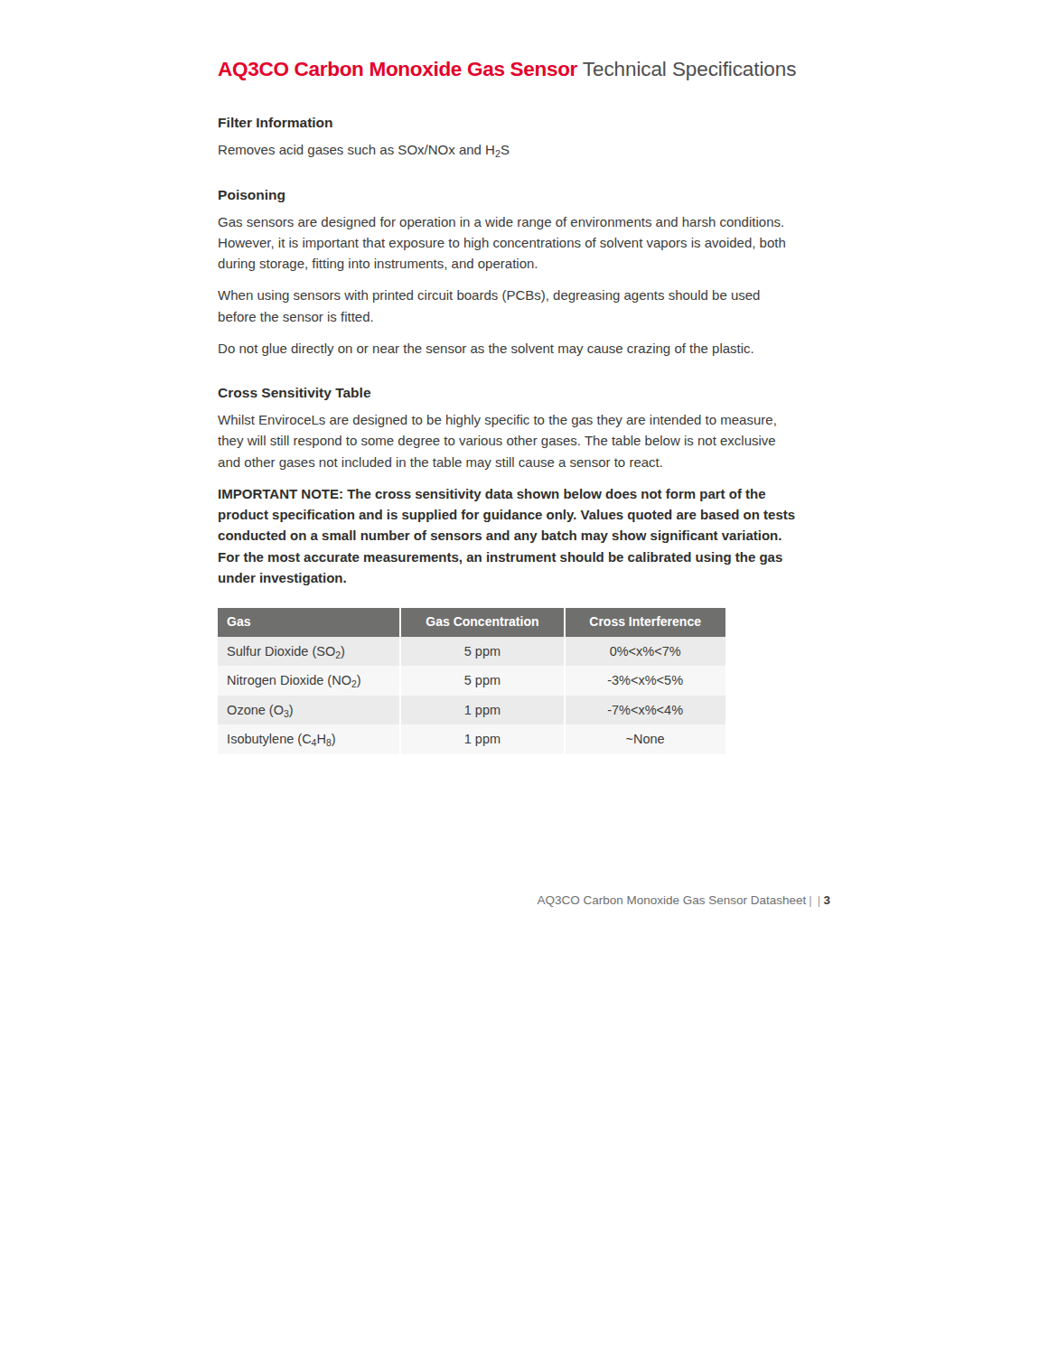AQ3CO Carbon Monoxide Gas Sensor Technical Specifications
Filter Information
Removes acid gases such as SOx/NOx and H2S
Poisoning
Gas sensors are designed for operation in a wide range of environments and harsh conditions. However, it is important that exposure to high concentrations of solvent vapors is avoided, both during storage, fitting into instruments, and operation.
When using sensors with printed circuit boards (PCBs), degreasing agents should be used before the sensor is fitted.
Do not glue directly on or near the sensor as the solvent may cause crazing of the plastic.
Cross Sensitivity Table
Whilst EnviroceLs are designed to be highly specific to the gas they are intended to measure, they will still respond to some degree to various other gases. The table below is not exclusive and other gases not included in the table may still cause a sensor to react.
IMPORTANT NOTE: The cross sensitivity data shown below does not form part of the product specification and is supplied for guidance only. Values quoted are based on tests conducted on a small number of sensors and any batch may show significant variation. For the most accurate measurements, an instrument should be calibrated using the gas under investigation.
| Gas | Gas Concentration | Cross Interference |
| --- | --- | --- |
| Sulfur Dioxide (SO 2 ) | 5 ppm | 0%<x%<7% |
| Nitrogen Dioxide (NO 2 ) | 5 ppm | -3%<x%<5% |
| Ozone (O 3 ) | 1 ppm | -7%<x%<4% |
| Isobutylene (C 4 H 8 ) | 1 ppm | ~None |
AQ3CO Carbon Monoxide Gas Sensor Datasheet||3